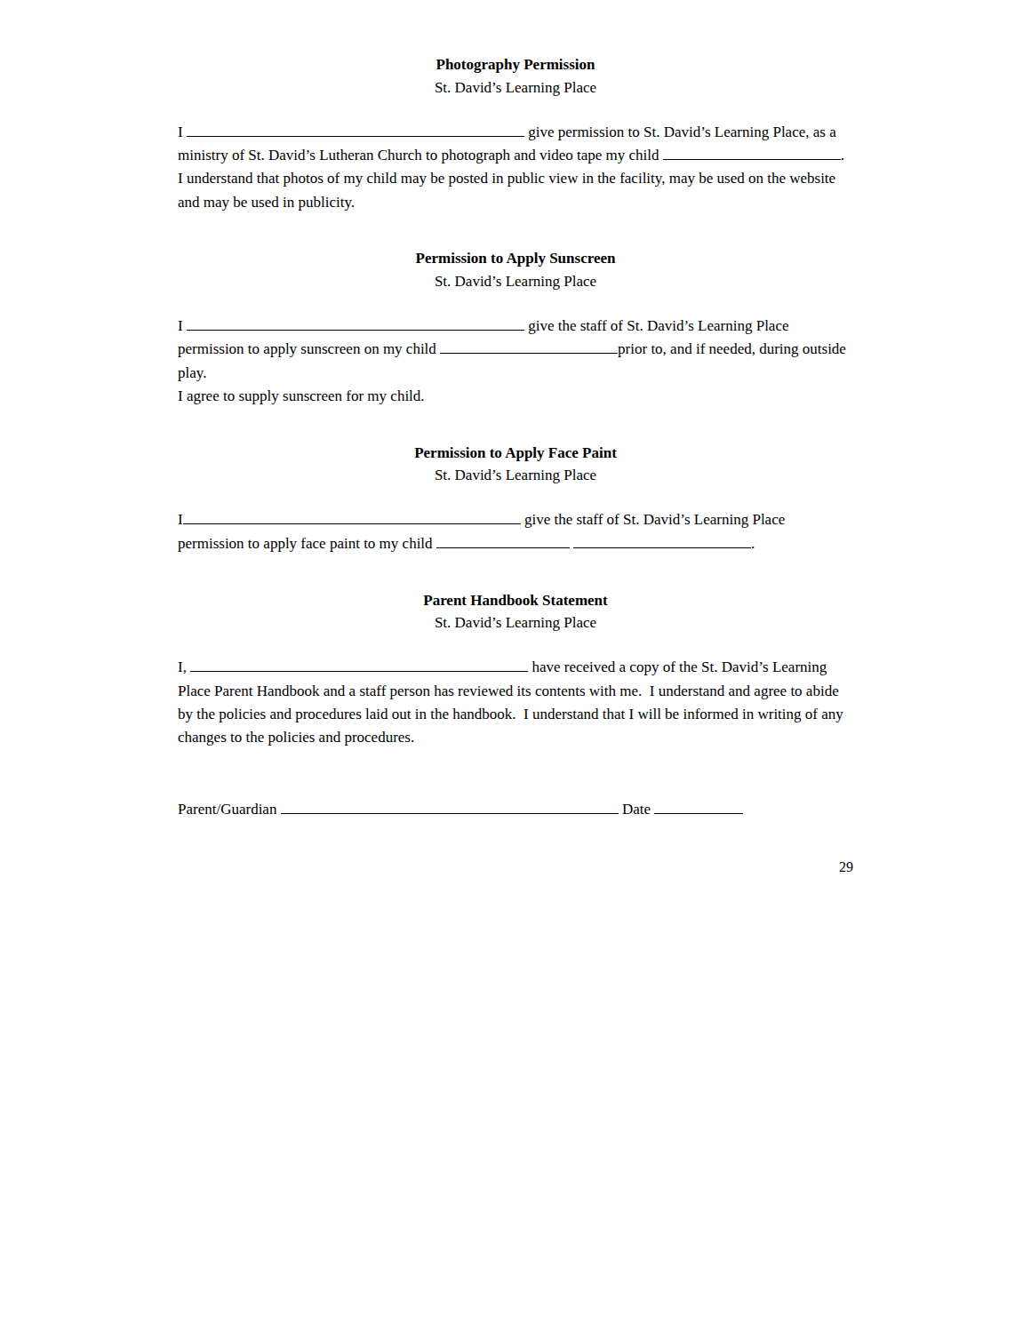Photography Permission
St. David’s Learning Place
I give permission to St. David’s Learning Place, as a ministry of St. David’s Lutheran Church to photograph and video tape my child . I understand that photos of my child may be posted in public view in the facility, may be used on the website and may be used in publicity.
Permission to Apply Sunscreen
St. David’s Learning Place
I give the staff of St. David’s Learning Place permission to apply sunscreen on my child prior to, and if needed, during outside play.
I agree to supply sunscreen for my child.
Permission to Apply Face Paint
St. David’s Learning Place
I give the staff of St. David’s Learning Place permission to apply face paint to my child .
Parent Handbook Statement
St. David’s Learning Place
I, have received a copy of the St. David’s Learning Place Parent Handbook and a staff person has reviewed its contents with me. I understand and agree to abide by the policies and procedures laid out in the handbook. I understand that I will be informed in writing of any changes to the policies and procedures.
Parent/Guardian Date
29